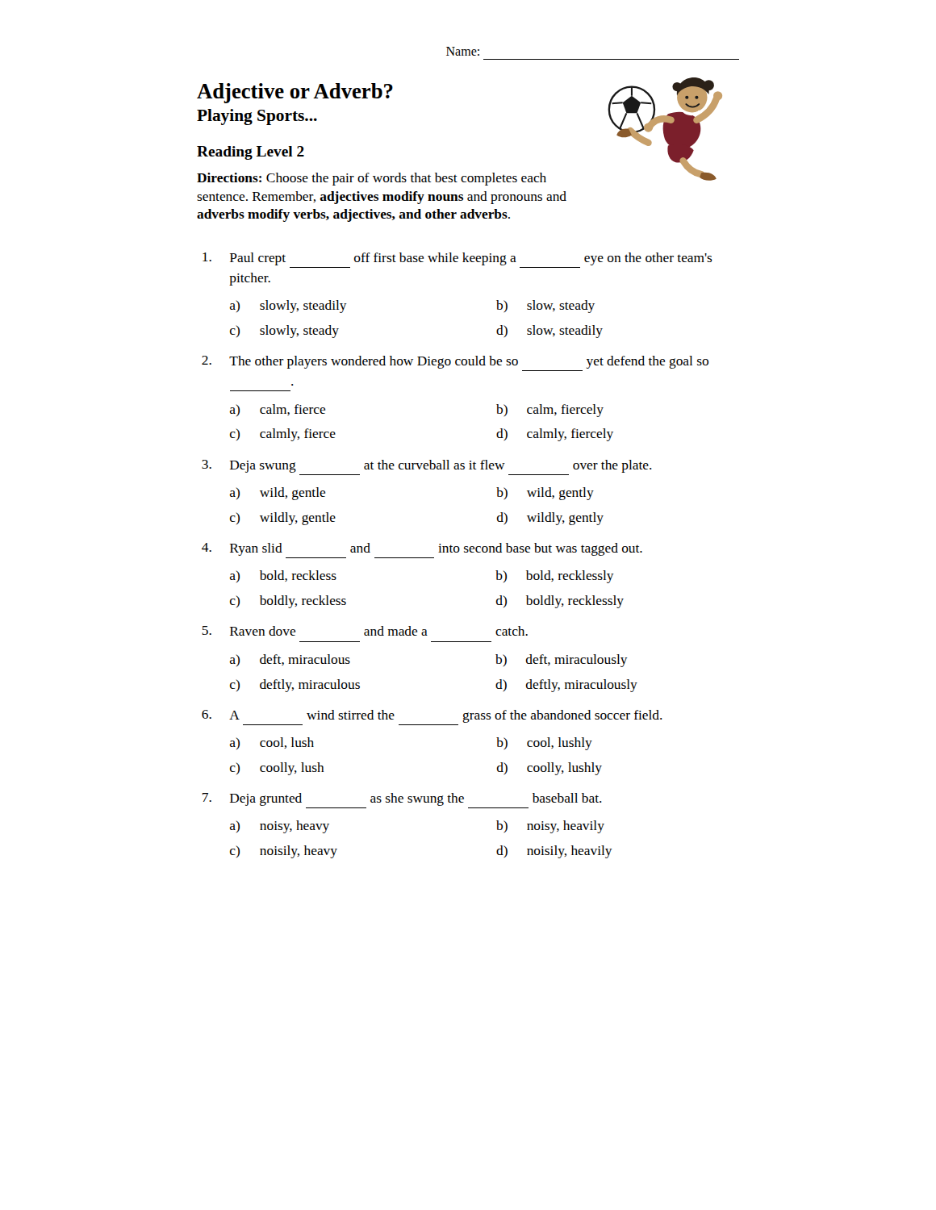Name:
Adjective or Adverb?
Playing Sports...
Reading Level 2
Directions: Choose the pair of words that best completes each sentence. Remember, adjectives modify nouns and pronouns and adverbs modify verbs, adjectives, and other adverbs.
Paul crept off first base while keeping a eye on the other team's pitcher.
| a) | slowly, steadily | | b) | slow, steady |
| c) | slowly, steady | | d) | slow, steadily |
The other players wondered how Diego could be so yet defend the goal so .
| a) | calm, fierce | | b) | calm, fiercely |
| c) | calmly, fierce | | d) | calmly, fiercely |
Deja swung at the curveball as it flew over the plate.
| a) | wild, gentle | | b) | wild, gently |
| c) | wildly, gentle | | d) | wildly, gently |
Ryan slid and into second base but was tagged out.
| a) | bold, reckless | | b) | bold, recklessly |
| c) | boldly, reckless | | d) | boldly, recklessly |
Raven dove and made a catch.
| a) | deft, miraculous | | b) | deft, miraculously |
| c) | deftly, miraculous | | d) | deftly, miraculously |
A wind stirred the grass of the abandoned soccer field.
| a) | cool, lush | | b) | cool, lushly |
| c) | coolly, lush | | d) | coolly, lushly |
Deja grunted as she swung the baseball bat.
| a) | noisy, heavy | | b) | noisy, heavily |
| c) | noisily, heavy | | d) | noisily, heavily |